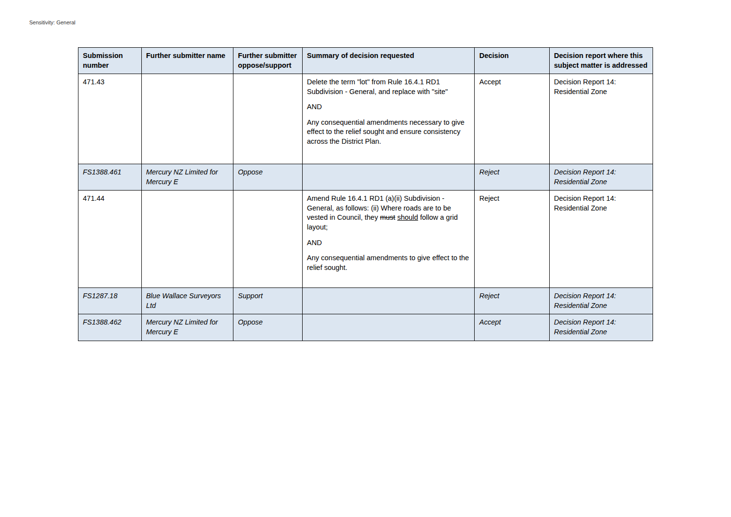Sensitivity: General
| Submission number | Further submitter name | Further submitter oppose/support | Summary of decision requested | Decision | Decision report where this subject matter is addressed |
| --- | --- | --- | --- | --- | --- |
| 471.43 | | | Delete the term "lot" from Rule 16.4.1 RD1 Subdivision - General, and replace with "site" AND Any consequential amendments necessary to give effect to the relief sought and ensure consistency across the District Plan. | Accept | Decision Report 14: Residential Zone |
| FS1388.461 | Mercury NZ Limited for Mercury E | Oppose | | Reject | Decision Report 14: Residential Zone |
| 471.44 | | | Amend Rule 16.4.1 RD1 (a)(ii) Subdivision - General, as follows: (ii) Where roads are to be vested in Council, they must should follow a grid layout; AND Any consequential amendments to give effect to the relief sought. | Reject | Decision Report 14: Residential Zone |
| FS1287.18 | Blue Wallace Surveyors Ltd | Support | | Reject | Decision Report 14: Residential Zone |
| FS1388.462 | Mercury NZ Limited for Mercury E | Oppose | | Accept | Decision Report 14: Residential Zone |